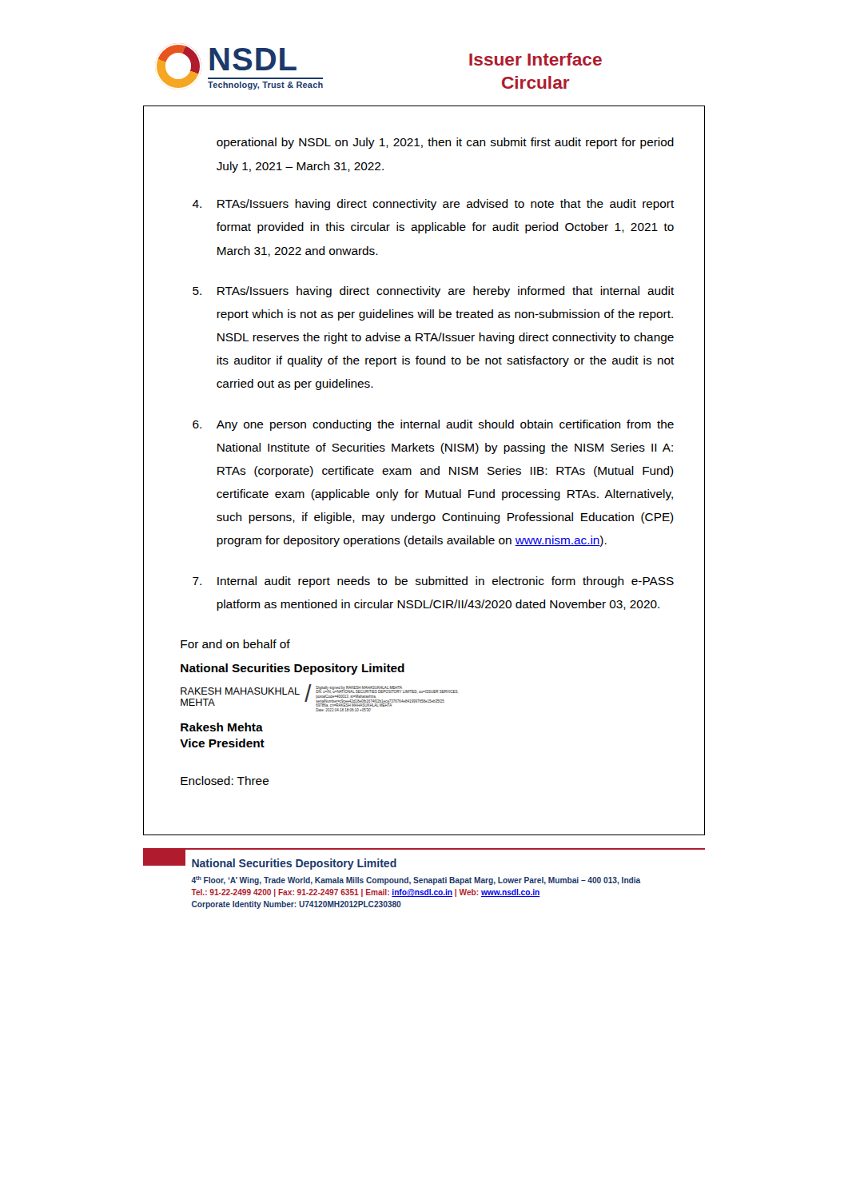NSDL
Technology, Trust & Reach
Issuer Interface
Circular
operational by NSDL on July 1, 2021, then it can submit first audit report for period July 1, 2021 – March 31, 2022.
RTAs/Issuers having direct connectivity are advised to note that the audit report format provided in this circular is applicable for audit period October 1, 2021 to March 31, 2022 and onwards.
RTAs/Issuers having direct connectivity are hereby informed that internal audit report which is not as per guidelines will be treated as non-submission of the report. NSDL reserves the right to advise a RTA/Issuer having direct connectivity to change its auditor if quality of the report is found to be not satisfactory or the audit is not carried out as per guidelines.
Any one person conducting the internal audit should obtain certification from the National Institute of Securities Markets (NISM) by passing the NISM Series II A: RTAs (corporate) certificate exam and NISM Series IIB: RTAs (Mutual Fund) certificate exam (applicable only for Mutual Fund processing RTAs. Alternatively, such persons, if eligible, may undergo Continuing Professional Education (CPE) program for depository operations (details available on www.nism.ac.in).
Internal audit report needs to be submitted in electronic form through e-PASS platform as mentioned in circular NSDL/CIR/II/43/2020 dated November 03, 2020.
For and on behalf of
National Securities Depository Limited
RAKESH MAHASUKHLAL
MEHTA
/
Digitally signed by RAKESH MAHASUKHLAL MEHTA
DN: c=IN, o=NATIONAL SECURITIES DEPOSITORY LIMITED, ou=ISSUER SERVICES,
postalCode=400013, st=Maharashtra,
serialNumber=c9cee42d18e0fb1674f02b1eca7376764e8419997658e15eb35f25
69786a, cn=RAKESH MAHASUKHLAL MEHTA
Date: 2022.04.18 18:06:10 +05'30'
Rakesh Mehta
Vice President
Enclosed: Three
National Securities Depository Limited
4th Floor, ‘A’ Wing, Trade World, Kamala Mills Compound, Senapati Bapat Marg, Lower Parel, Mumbai – 400 013, India
Tel.: 91-22-2499 4200 | Fax: 91-22-2497 6351 | Email: info@nsdl.co.in | Web: www.nsdl.co.in
Corporate Identity Number: U74120MH2012PLC230380